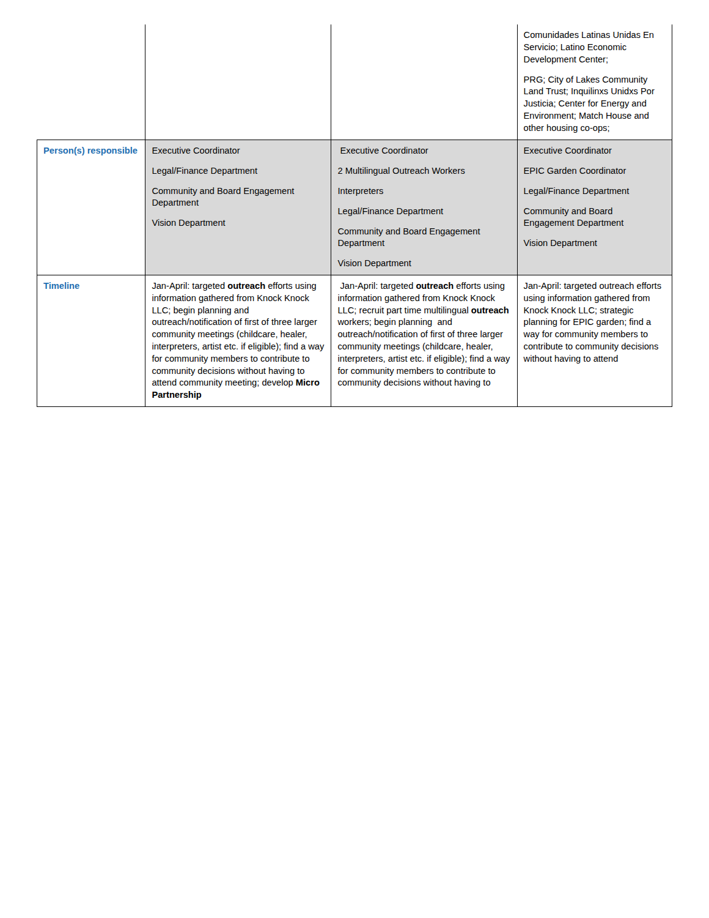| | | | Comunidades Latinas Unidas En Servicio; Latino Economic Development Center; PRG; City of Lakes Community Land Trust; Inquilinxs Unidxs Por Justicia; Center for Energy and Environment; Match House and other housing co-ops; |
| Person(s) responsible | Executive Coordinator Legal/Finance Department Community and Board Engagement Department Vision Department | Executive Coordinator 2 Multilingual Outreach Workers Interpreters Legal/Finance Department Community and Board Engagement Department Vision Department | Executive Coordinator EPIC Garden Coordinator Legal/Finance Department Community and Board Engagement Department Vision Department |
| Timeline | Jan-April: targeted outreach efforts using information gathered from Knock Knock LLC; begin planning and outreach/notification of first of three larger community meetings (childcare, healer, interpreters, artist etc. if eligible); find a way for community members to contribute to community decisions without having to attend community meeting; develop Micro Partnership | Jan-April: targeted outreach efforts using information gathered from Knock Knock LLC; recruit part time multilingual outreach workers; begin planning and outreach/notification of first of three larger community meetings (childcare, healer, interpreters, artist etc. if eligible); find a way for community members to contribute to community decisions without having to | Jan-April: targeted outreach efforts using information gathered from Knock Knock LLC; strategic planning for EPIC garden; find a way for community members to contribute to community decisions without having to attend |